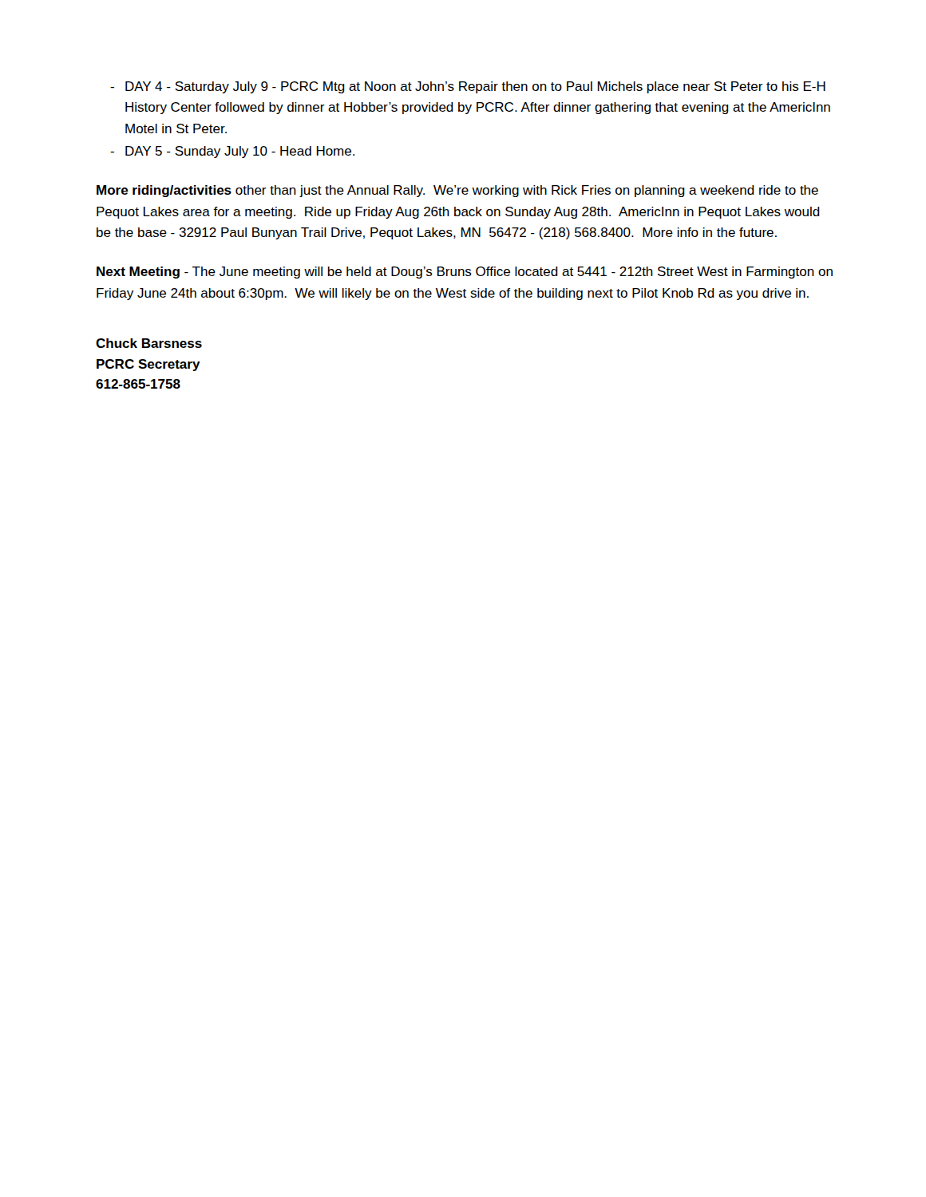DAY 4 - Saturday July 9 - PCRC Mtg at Noon at John’s Repair then on to Paul Michels place near St Peter to his E-H History Center followed by dinner at Hobber’s provided by PCRC. After dinner gathering that evening at the AmericInn Motel in St Peter.
DAY 5 - Sunday July 10 - Head Home.
More riding/activities other than just the Annual Rally. We’re working with Rick Fries on planning a weekend ride to the Pequot Lakes area for a meeting. Ride up Friday Aug 26th back on Sunday Aug 28th. AmericInn in Pequot Lakes would be the base - 32912 Paul Bunyan Trail Drive, Pequot Lakes, MN 56472 - (218) 568.8400. More info in the future.
Next Meeting - The June meeting will be held at Doug’s Bruns Office located at 5441 - 212th Street West in Farmington on Friday June 24th about 6:30pm. We will likely be on the West side of the building next to Pilot Knob Rd as you drive in.
Chuck Barsness
PCRC Secretary
612-865-1758